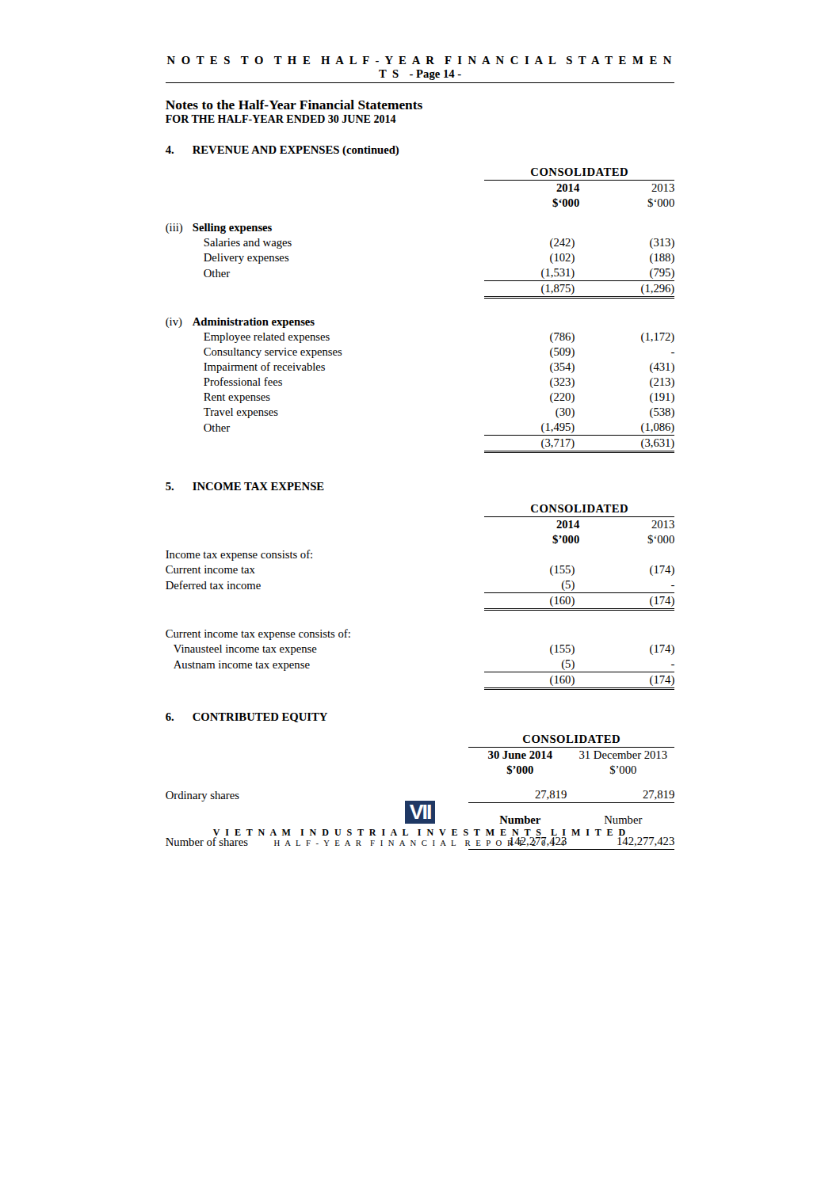N O T E S T O T H E H A L F - Y E A R F I N A N C I A L S T A T E M E N T S - Page 14 -
Notes to the Half-Year Financial Statements
FOR THE HALF-YEAR ENDED 30 JUNE 2014
4. REVENUE AND EXPENSES (continued)
| | | CONSOLIDATED |
| | | 2014 | 2013 |
| | | $‘000 | $‘000 |
| (iii) Selling expenses | | | |
| Salaries and wages | | (242) | (313) |
| Delivery expenses | | (102) | (188) |
| Other | | (1,531) | (795) |
| | | (1,875) | (1,296) |
| (iv) Administration expenses | | | |
| Employee related expenses | | (786) | (1,172) |
| Consultancy service expenses | | (509) | - |
| Impairment of receivables | | (354) | (431) |
| Professional fees | | (323) | (213) |
| Rent expenses | | (220) | (191) |
| Travel expenses | | (30) | (538) |
| Other | | (1,495) | (1,086) |
| | | (3,717) | (3,631) |
5. INCOME TAX EXPENSE
| | | CONSOLIDATED |
| | | 2014 | 2013 |
| | | $’000 | $‘000 |
| Income tax expense consists of: | | | |
| Current income tax | | (155) | (174) |
| Deferred tax income | | (5) | - |
| | | (160) | (174) |
| Current income tax expense consists of: | | | |
| Vinausteel income tax expense | | (155) | (174) |
| Austnam income tax expense | | (5) | - |
| | | (160) | (174) |
6. CONTRIBUTED EQUITY
| | | CONSOLIDATED |
| | | 30 June 2014 | 31 December 2013 |
| | | $’000 | $’000 |
| Ordinary shares | | 27,819 | 27,819 |
| | | Number | Number |
| Number of shares | | 142,277,423 | 142,277,423 |
VII
V I E T N A M I N D U S T R I A L I N V E S T M E N T S L I M I T E D
H A L F - Y E A R F I N A N C I A L R E P O R T 2 0 1 4